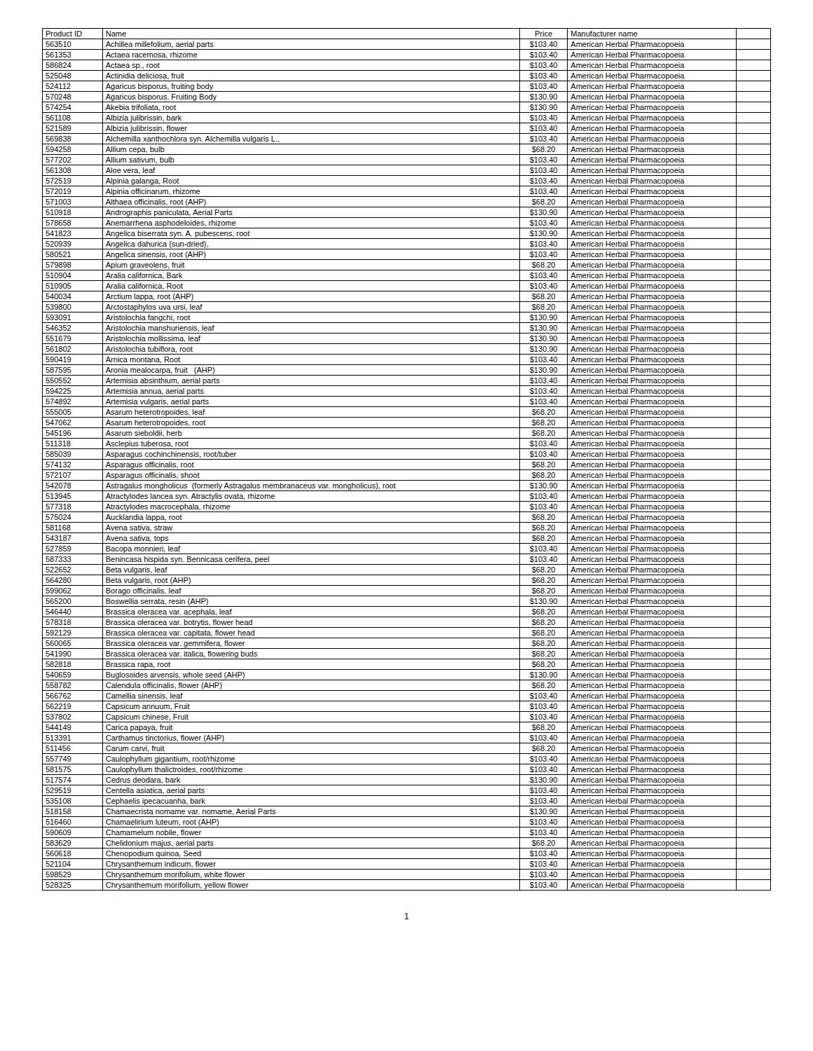| Product ID | Name | Price | Manufacturer name | |
| --- | --- | --- | --- | --- |
| 563510 | Achillea millefolium, aerial parts | $103.40 | American Herbal Pharmacopoeia | |
| 561353 | Actaea racemosa, rhizome | $103.40 | American Herbal Pharmacopoeia | |
| 586824 | Actaea sp., root | $103.40 | American Herbal Pharmacopoeia | |
| 525048 | Actinidia deliciosa, fruit | $103.40 | American Herbal Pharmacopoeia | |
| 524112 | Agaricus bisporus, fruiting body | $103.40 | American Herbal Pharmacopoeia | |
| 570248 | Agaricus bisporus, Fruiting Body | $130.90 | American Herbal Pharmacopoeia | |
| 574254 | Akebia trifoliata, root | $130.90 | American Herbal Pharmacopoeia | |
| 561108 | Albizia julibrissin, bark | $103.40 | American Herbal Pharmacopoeia | |
| 521589 | Albizia julibrissin, flower | $103.40 | American Herbal Pharmacopoeia | |
| 569838 | Alchemilla xanthochlora syn. Alchemilla vulgaris L., | $103.40 | American Herbal Pharmacopoeia | |
| 594258 | Allium cepa, bulb | $68.20 | American Herbal Pharmacopoeia | |
| 577202 | Allium sativum, bulb | $103.40 | American Herbal Pharmacopoeia | |
| 561308 | Aloe vera, leaf | $103.40 | American Herbal Pharmacopoeia | |
| 572519 | Alpinia galanga, Root | $103.40 | American Herbal Pharmacopoeia | |
| 572019 | Alpinia officinarum, rhizome | $103.40 | American Herbal Pharmacopoeia | |
| 571003 | Althaea officinalis, root (AHP) | $68.20 | American Herbal Pharmacopoeia | |
| 510918 | Andrographis paniculata, Aerial Parts | $130.90 | American Herbal Pharmacopoeia | |
| 578658 | Anemarrhena asphodeloides, rhizome | $103.40 | American Herbal Pharmacopoeia | |
| 541823 | Angelica biserrata syn. A. pubescens, root | $130.90 | American Herbal Pharmacopoeia | |
| 520939 | Angelica dahurica (sun-dried), | $103.40 | American Herbal Pharmacopoeia | |
| 580521 | Angelica sinensis, root (AHP) | $103.40 | American Herbal Pharmacopoeia | |
| 579898 | Apium graveolens, fruit | $68.20 | American Herbal Pharmacopoeia | |
| 510904 | Aralia californica, Bark | $103.40 | American Herbal Pharmacopoeia | |
| 510905 | Aralia californica, Root | $103.40 | American Herbal Pharmacopoeia | |
| 540034 | Arctium lappa, root (AHP) | $68.20 | American Herbal Pharmacopoeia | |
| 539800 | Arctostaphylos uva ursi, leaf | $68.20 | American Herbal Pharmacopoeia | |
| 593091 | Aristolochia fangchi, root | $130.90 | American Herbal Pharmacopoeia | |
| 546352 | Aristolochia manshuriensis, leaf | $130.90 | American Herbal Pharmacopoeia | |
| 551679 | Aristolochia mollissima, leaf | $130.90 | American Herbal Pharmacopoeia | |
| 561802 | Aristolochia tubiflora, root | $130.90 | American Herbal Pharmacopoeia | |
| 590419 | Arnica montana, Root | $103.40 | American Herbal Pharmacopoeia | |
| 587595 | Aronia mealocarpa, fruit (AHP) | $130.90 | American Herbal Pharmacopoeia | |
| 550552 | Artemisia absinthium, aerial parts | $103.40 | American Herbal Pharmacopoeia | |
| 594225 | Artemisia annua, aerial parts | $103.40 | American Herbal Pharmacopoeia | |
| 574892 | Artemisia vulgaris, aerial parts | $103.40 | American Herbal Pharmacopoeia | |
| 555005 | Asarum heterotropoides, leaf | $68.20 | American Herbal Pharmacopoeia | |
| 547062 | Asarum heterotropoides, root | $68.20 | American Herbal Pharmacopoeia | |
| 545196 | Asarum sieboldii, herb | $68.20 | American Herbal Pharmacopoeia | |
| 511318 | Asclepius tuberosa, root | $103.40 | American Herbal Pharmacopoeia | |
| 585039 | Asparagus cochinchinensis, root/tuber | $103.40 | American Herbal Pharmacopoeia | |
| 574132 | Asparagus officinalis, root | $68.20 | American Herbal Pharmacopoeia | |
| 572107 | Asparagus officinalis, shoot | $68.20 | American Herbal Pharmacopoeia | |
| 542078 | Astragalus mongholicus (formerly Astragalus membranaceus var. mongholicus), root | $130.90 | American Herbal Pharmacopoeia | |
| 513945 | Atractylodes lancea syn. Atractylis ovata, rhizome | $103.40 | American Herbal Pharmacopoeia | |
| 577318 | Atractylodes macrocephala, rhizome | $103.40 | American Herbal Pharmacopoeia | |
| 575024 | Aucklandia lappa, root | $68.20 | American Herbal Pharmacopoeia | |
| 581168 | Avena sativa, straw | $68.20 | American Herbal Pharmacopoeia | |
| 543187 | Avena sativa, tops | $68.20 | American Herbal Pharmacopoeia | |
| 527859 | Bacopa monnieri, leaf | $103.40 | American Herbal Pharmacopoeia | |
| 587333 | Benincasa hispida syn. Bennicasa cerifera, peel | $103.40 | American Herbal Pharmacopoeia | |
| 522652 | Beta vulgaris, leaf | $68.20 | American Herbal Pharmacopoeia | |
| 564280 | Beta vulgaris, root (AHP) | $68.20 | American Herbal Pharmacopoeia | |
| 599062 | Borago officinalis, leaf | $68.20 | American Herbal Pharmacopoeia | |
| 565200 | Boswellia serrata, resin (AHP) | $130.90 | American Herbal Pharmacopoeia | |
| 546440 | Brassica oleracea var. acephala, leaf | $68.20 | American Herbal Pharmacopoeia | |
| 578318 | Brassica oleracea var. botrytis, flower head | $68.20 | American Herbal Pharmacopoeia | |
| 592129 | Brassica oleracea var. capitata, flower head | $68.20 | American Herbal Pharmacopoeia | |
| 560065 | Brassica oleracea var. gemmifera, flower | $68.20 | American Herbal Pharmacopoeia | |
| 541990 | Brassica oleracea var. italica, flowering buds | $68.20 | American Herbal Pharmacopoeia | |
| 582818 | Brassica rapa, root | $68.20 | American Herbal Pharmacopoeia | |
| 540659 | Buglosoides arvensis, whole seed (AHP) | $130.90 | American Herbal Pharmacopoeia | |
| 558782 | Calendula officinalis, flower (AHP) | $68.20 | American Herbal Pharmacopoeia | |
| 566762 | Camellia sinensis, leaf | $103.40 | American Herbal Pharmacopoeia | |
| 562219 | Capsicum annuum, Fruit | $103.40 | American Herbal Pharmacopoeia | |
| 537802 | Capsicum chinese, Fruit | $103.40 | American Herbal Pharmacopoeia | |
| 544149 | Carica papaya, fruit | $68.20 | American Herbal Pharmacopoeia | |
| 513391 | Carthamus tinctorius, flower (AHP) | $103.40 | American Herbal Pharmacopoeia | |
| 511456 | Carum carvi, fruit | $68.20 | American Herbal Pharmacopoeia | |
| 557749 | Caulophyllum gigantium, root/rhizome | $103.40 | American Herbal Pharmacopoeia | |
| 581575 | Caulophyllum thalictroides, root/rhizome | $103.40 | American Herbal Pharmacopoeia | |
| 517574 | Cedrus deodara, bark | $130.90 | American Herbal Pharmacopoeia | |
| 529519 | Centella asiatica, aerial parts | $103.40 | American Herbal Pharmacopoeia | |
| 535108 | Cephaelis ipecacuanha, bark | $103.40 | American Herbal Pharmacopoeia | |
| 518158 | Chamaecrista nomame var. nomame, Aerial Parts | $130.90 | American Herbal Pharmacopoeia | |
| 516460 | Chamaelirium luteum, root (AHP) | $103.40 | American Herbal Pharmacopoeia | |
| 590609 | Chamamelum nobile, flower | $103.40 | American Herbal Pharmacopoeia | |
| 583629 | Chelidonium majus, aerial parts | $68.20 | American Herbal Pharmacopoeia | |
| 560618 | Chenopodium quinoa, Seed | $103.40 | American Herbal Pharmacopoeia | |
| 521104 | Chrysanthemum indicum, flower | $103.40 | American Herbal Pharmacopoeia | |
| 598529 | Chrysanthemum morifolium, white flower | $103.40 | American Herbal Pharmacopoeia | |
| 528325 | Chrysanthemum morifolium, yellow flower | $103.40 | American Herbal Pharmacopoeia | |
1